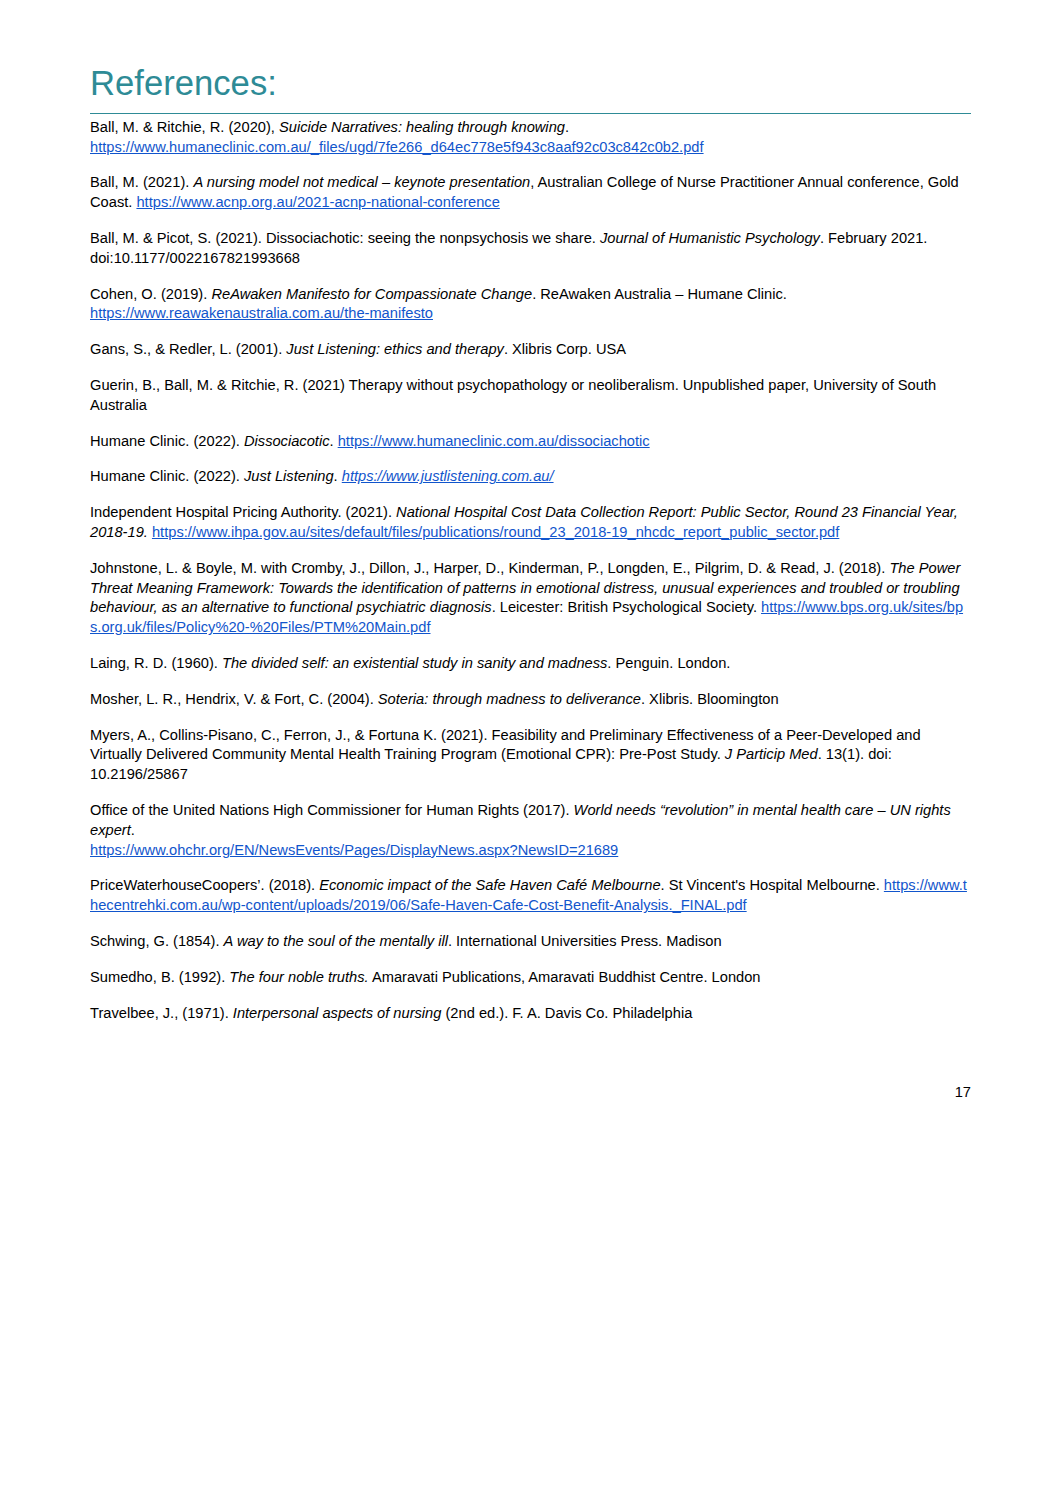References:
Ball, M. & Ritchie, R. (2020), Suicide Narratives: healing through knowing.
https://www.humaneclinic.com.au/_files/ugd/7fe266_d64ec778e5f943c8aaf92c03c842c0b2.pdf
Ball, M. (2021). A nursing model not medical – keynote presentation, Australian College of Nurse Practitioner Annual conference, Gold Coast. https://www.acnp.org.au/2021-acnp-national-conference
Ball, M. & Picot, S. (2021). Dissociachotic: seeing the nonpsychosis we share. Journal of Humanistic Psychology. February 2021. doi:10.1177/0022167821993668
Cohen, O. (2019). ReAwaken Manifesto for Compassionate Change. ReAwaken Australia – Humane Clinic.
https://www.reawakenaustralia.com.au/the-manifesto
Gans, S., & Redler, L. (2001). Just Listening: ethics and therapy. Xlibris Corp. USA
Guerin, B., Ball, M. & Ritchie, R. (2021) Therapy without psychopathology or neoliberalism. Unpublished paper, University of South Australia
Humane Clinic. (2022). Dissociacotic. https://www.humaneclinic.com.au/dissociachotic
Humane Clinic. (2022). Just Listening. https://www.justlistening.com.au/
Independent Hospital Pricing Authority. (2021). National Hospital Cost Data Collection Report: Public Sector, Round 23 Financial Year, 2018-19. https://www.ihpa.gov.au/sites/default/files/publications/round_23_2018-19_nhcdc_report_public_sector.pdf
Johnstone, L. & Boyle, M. with Cromby, J., Dillon, J., Harper, D., Kinderman, P., Longden, E., Pilgrim, D. & Read, J. (2018). The Power Threat Meaning Framework: Towards the identification of patterns in emotional distress, unusual experiences and troubled or troubling behaviour, as an alternative to functional psychiatric diagnosis. Leicester: British Psychological Society. https://www.bps.org.uk/sites/bps.org.uk/files/Policy%20-%20Files/PTM%20Main.pdf
Laing, R. D. (1960). The divided self: an existential study in sanity and madness. Penguin. London.
Mosher, L. R., Hendrix, V. & Fort, C. (2004). Soteria: through madness to deliverance. Xlibris. Bloomington
Myers, A., Collins-Pisano, C., Ferron, J., & Fortuna K. (2021). Feasibility and Preliminary Effectiveness of a Peer-Developed and Virtually Delivered Community Mental Health Training Program (Emotional CPR): Pre-Post Study. J Particip Med. 13(1). doi: 10.2196/25867
Office of the United Nations High Commissioner for Human Rights (2017). World needs “revolution” in mental health care – UN rights expert.
https://www.ohchr.org/EN/NewsEvents/Pages/DisplayNews.aspx?NewsID=21689
PriceWaterhouseCoopers’. (2018). Economic impact of the Safe Haven Café Melbourne. St Vincent's Hospital Melbourne. https://www.thecentrehki.com.au/wp-content/uploads/2019/06/Safe-Haven-Cafe-Cost-Benefit-Analysis._FINAL.pdf
Schwing, G. (1854). A way to the soul of the mentally ill. International Universities Press. Madison
Sumedho, B. (1992). The four noble truths. Amaravati Publications, Amaravati Buddhist Centre. London
Travelbee, J., (1971). Interpersonal aspects of nursing (2nd ed.). F. A. Davis Co. Philadelphia
17